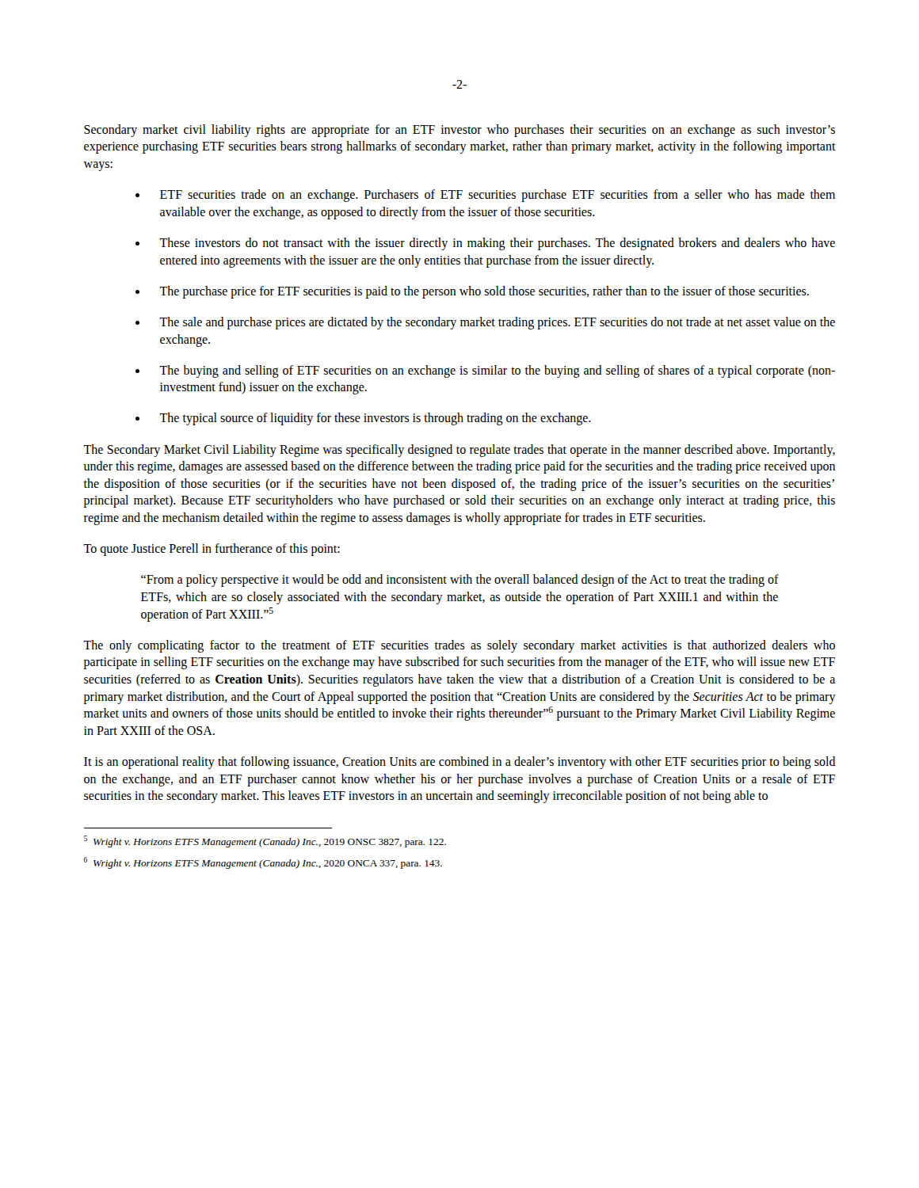-2-
Secondary market civil liability rights are appropriate for an ETF investor who purchases their securities on an exchange as such investor’s experience purchasing ETF securities bears strong hallmarks of secondary market, rather than primary market, activity in the following important ways:
ETF securities trade on an exchange. Purchasers of ETF securities purchase ETF securities from a seller who has made them available over the exchange, as opposed to directly from the issuer of those securities.
These investors do not transact with the issuer directly in making their purchases. The designated brokers and dealers who have entered into agreements with the issuer are the only entities that purchase from the issuer directly.
The purchase price for ETF securities is paid to the person who sold those securities, rather than to the issuer of those securities.
The sale and purchase prices are dictated by the secondary market trading prices. ETF securities do not trade at net asset value on the exchange.
The buying and selling of ETF securities on an exchange is similar to the buying and selling of shares of a typical corporate (non-investment fund) issuer on the exchange.
The typical source of liquidity for these investors is through trading on the exchange.
The Secondary Market Civil Liability Regime was specifically designed to regulate trades that operate in the manner described above. Importantly, under this regime, damages are assessed based on the difference between the trading price paid for the securities and the trading price received upon the disposition of those securities (or if the securities have not been disposed of, the trading price of the issuer’s securities on the securities’ principal market). Because ETF securityholders who have purchased or sold their securities on an exchange only interact at trading price, this regime and the mechanism detailed within the regime to assess damages is wholly appropriate for trades in ETF securities.
To quote Justice Perell in furtherance of this point:
“From a policy perspective it would be odd and inconsistent with the overall balanced design of the Act to treat the trading of ETFs, which are so closely associated with the secondary market, as outside the operation of Part XXIII.1 and within the operation of Part XXIII.”5
The only complicating factor to the treatment of ETF securities trades as solely secondary market activities is that authorized dealers who participate in selling ETF securities on the exchange may have subscribed for such securities from the manager of the ETF, who will issue new ETF securities (referred to as Creation Units). Securities regulators have taken the view that a distribution of a Creation Unit is considered to be a primary market distribution, and the Court of Appeal supported the position that “Creation Units are considered by the Securities Act to be primary market units and owners of those units should be entitled to invoke their rights thereunder”6 pursuant to the Primary Market Civil Liability Regime in Part XXIII of the OSA.
It is an operational reality that following issuance, Creation Units are combined in a dealer’s inventory with other ETF securities prior to being sold on the exchange, and an ETF purchaser cannot know whether his or her purchase involves a purchase of Creation Units or a resale of ETF securities in the secondary market. This leaves ETF investors in an uncertain and seemingly irreconcilable position of not being able to
5 Wright v. Horizons ETFS Management (Canada) Inc., 2019 ONSC 3827, para. 122.
6 Wright v. Horizons ETFS Management (Canada) Inc., 2020 ONCA 337, para. 143.